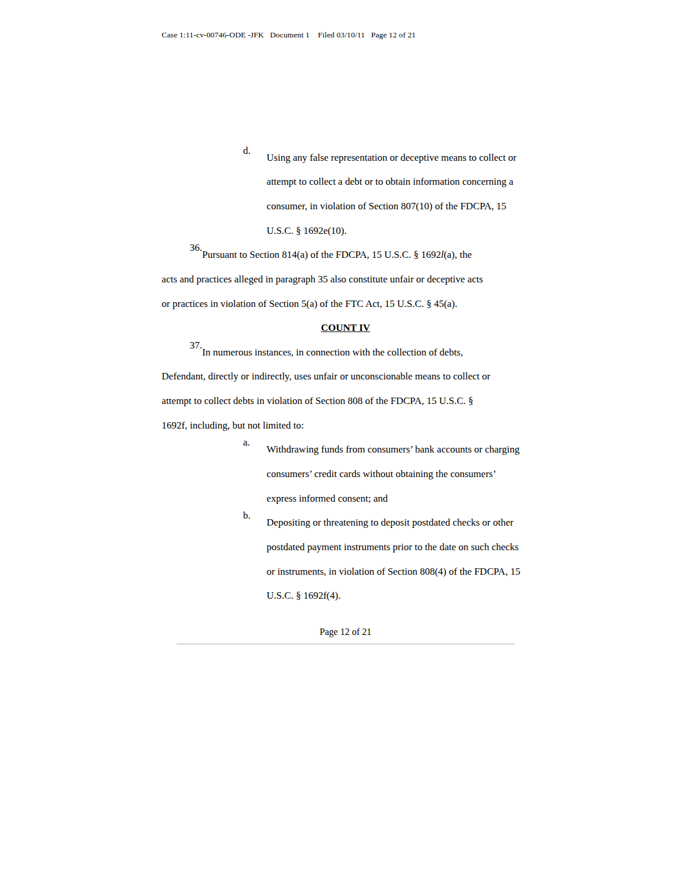Case 1:11-cv-00746-ODE -JFK Document 1 Filed 03/10/11 Page 12 of 21
d.
Using any false representation or deceptive means to collect or attempt to collect a debt or to obtain information concerning a consumer, in violation of Section 807(10) of the FDCPA, 15 U.S.C. § 1692e(10).
36.
Pursuant to Section 814(a) of the FDCPA, 15 U.S.C. § 1692l(a), the
acts and practices alleged in paragraph 35 also constitute unfair or deceptive acts
or practices in violation of Section 5(a) of the FTC Act, 15 U.S.C. § 45(a).
COUNT IV
37.
In numerous instances, in connection with the collection of debts,
Defendant, directly or indirectly, uses unfair or unconscionable means to collect or
attempt to collect debts in violation of Section 808 of the FDCPA, 15 U.S.C. §
1692f, including, but not limited to:
a.
Withdrawing funds from consumers’ bank accounts or charging consumers’ credit cards without obtaining the consumers’ express informed consent; and
b.
Depositing or threatening to deposit postdated checks or other postdated payment instruments prior to the date on such checks or instruments, in violation of Section 808(4) of the FDCPA, 15 U.S.C. § 1692f(4).
Page 12 of 21